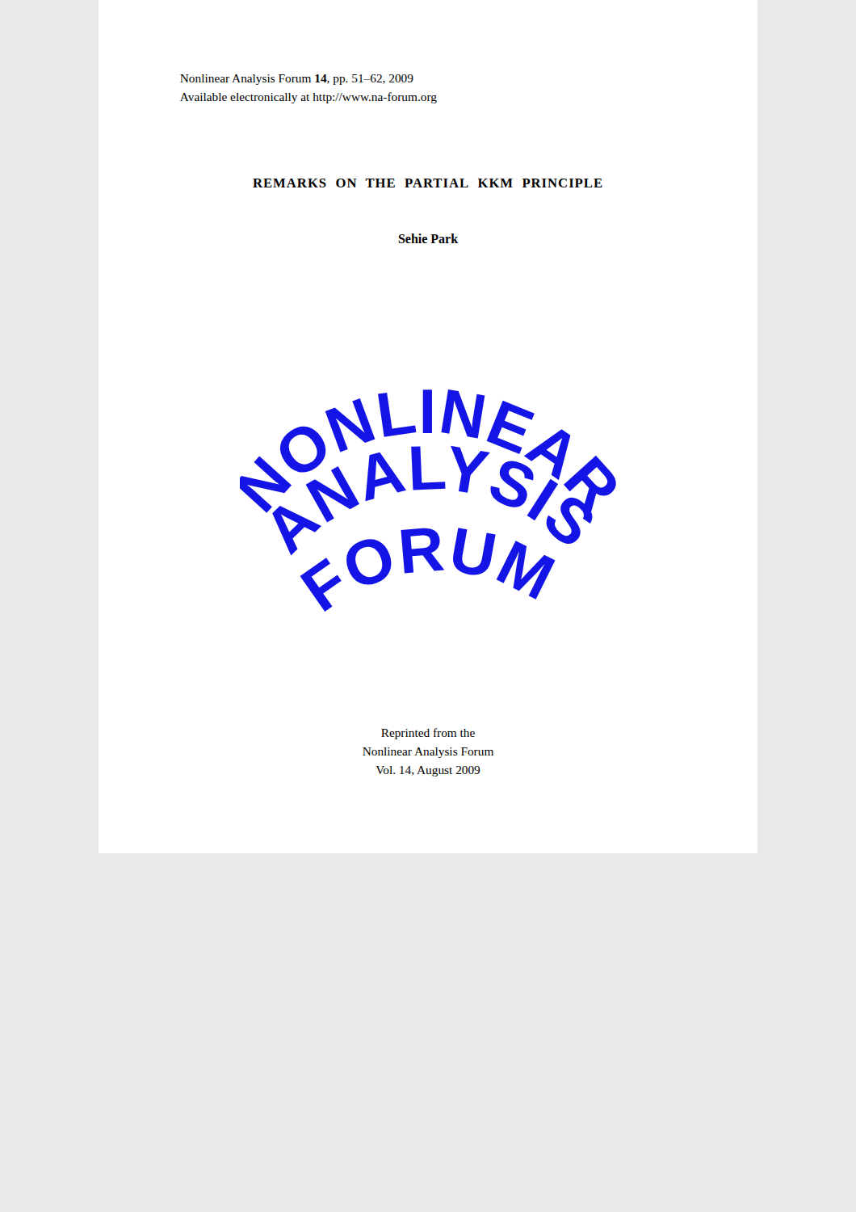Nonlinear Analysis Forum 14, pp. 51–62, 2009
Available electronically at http://www.na-forum.org
Remarks on the Partial KKM Principle
Sehie Park
NONLINEAR ANALYSIS FORUM
Reprinted from the
Nonlinear Analysis Forum
Vol. 14, August 2009